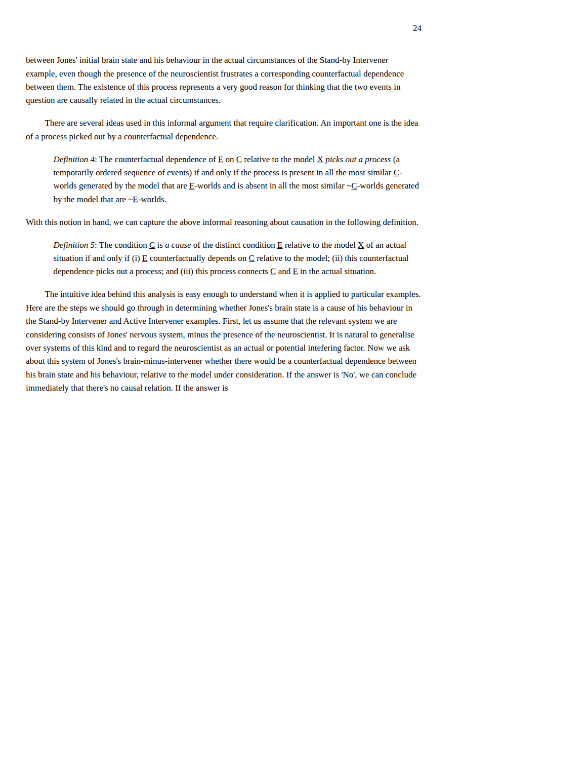24
between Jones' initial brain state and his behaviour in the actual circumstances of the Stand-by Intervener example, even though the presence of the neuroscientist frustrates a corresponding counterfactual dependence between them. The existence of this process represents a very good reason for thinking that the two events in question are causally related in the actual circumstances.
There are several ideas used in this informal argument that require clarification. An important one is the idea of a process picked out by a counterfactual dependence.
Definition 4: The counterfactual dependence of E on C relative to the model X picks out a process (a temporarily ordered sequence of events) if and only if the process is present in all the most similar C-worlds generated by the model that are E-worlds and is absent in all the most similar ~C-worlds generated by the model that are ~E-worlds.
With this notion in hand, we can capture the above informal reasoning about causation in the following definition.
Definition 5: The condition C is a cause of the distinct condition E relative to the model X of an actual situation if and only if (i) E counterfactually depends on C relative to the model; (ii) this counterfactual dependence picks out a process; and (iii) this process connects C and E in the actual situation.
The intuitive idea behind this analysis is easy enough to understand when it is applied to particular examples. Here are the steps we should go through in determining whether Jones's brain state is a cause of his behaviour in the Stand-by Intervener and Active Intervener examples. First, let us assume that the relevant system we are considering consists of Jones' nervous system, minus the presence of the neuroscientist. It is natural to generalise over systems of this kind and to regard the neuroscientist as an actual or potential intefering factor. Now we ask about this system of Jones's brain-minus-intervener whether there would be a counterfactual dependence between his brain state and his behaviour, relative to the model under consideration. If the answer is 'No', we can conclude immediately that there's no causal relation. If the answer is